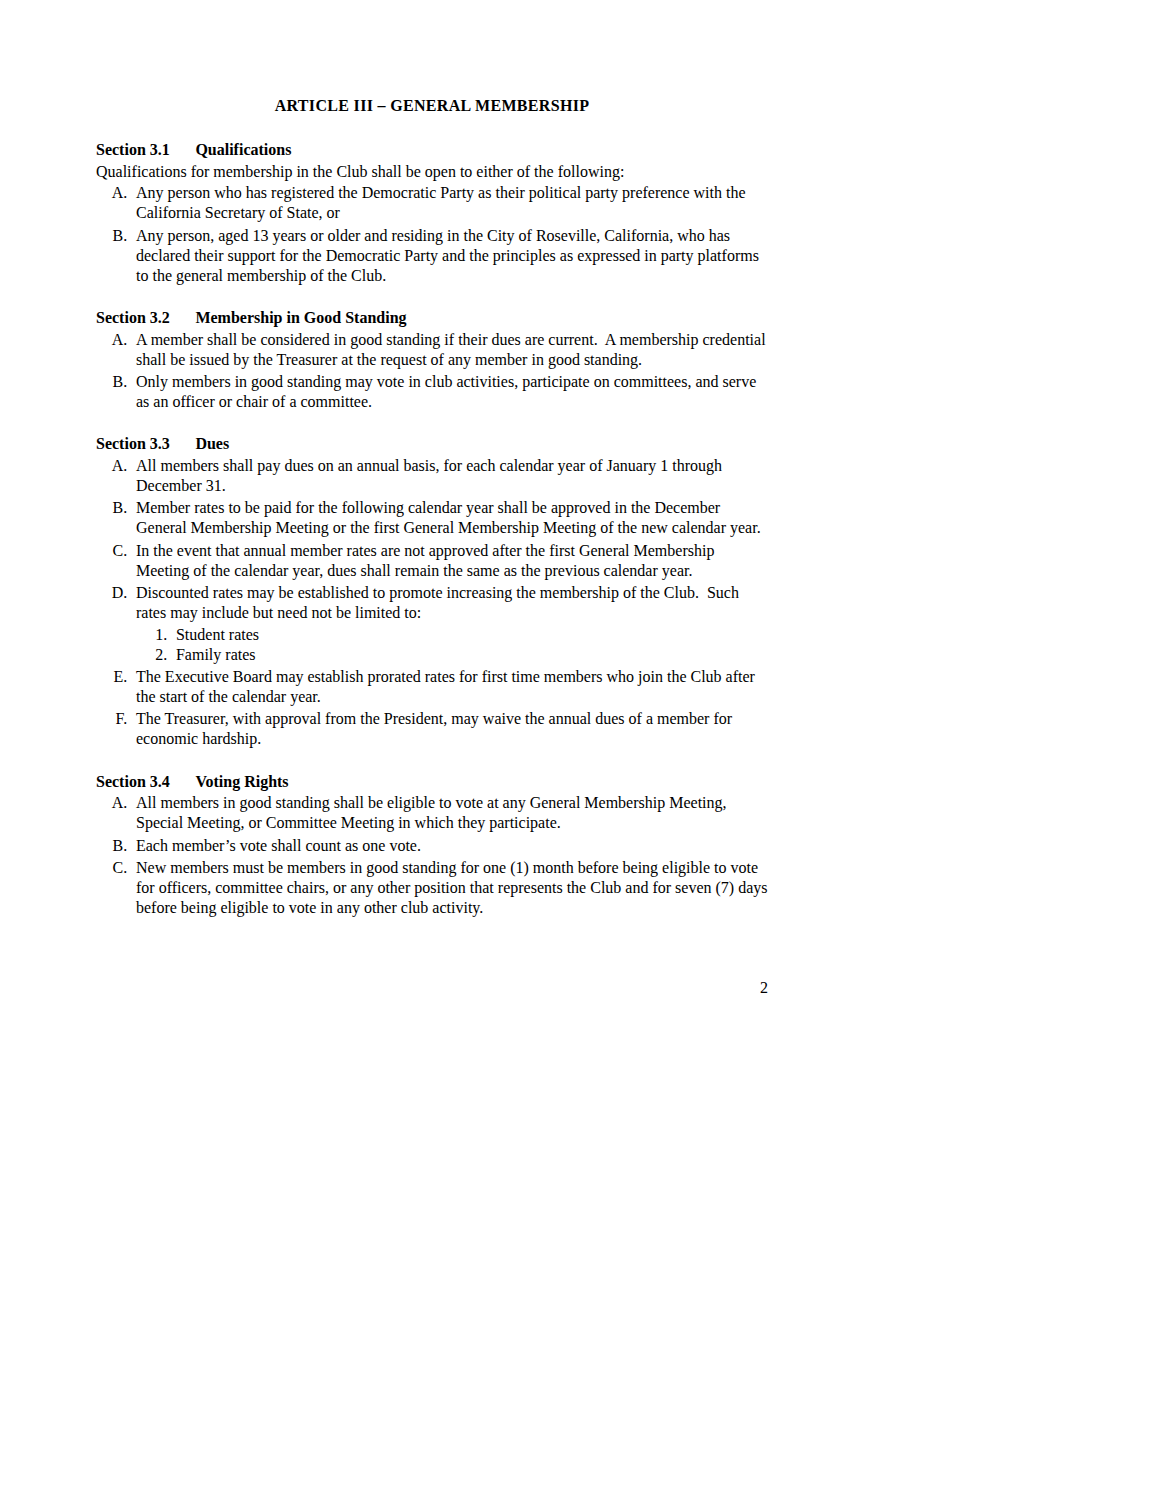ARTICLE III – GENERAL MEMBERSHIP
Section 3.1 Qualifications
Qualifications for membership in the Club shall be open to either of the following:
Any person who has registered the Democratic Party as their political party preference with the California Secretary of State, or
Any person, aged 13 years or older and residing in the City of Roseville, California, who has declared their support for the Democratic Party and the principles as expressed in party platforms to the general membership of the Club.
Section 3.2 Membership in Good Standing
A member shall be considered in good standing if their dues are current. A membership credential shall be issued by the Treasurer at the request of any member in good standing.
Only members in good standing may vote in club activities, participate on committees, and serve as an officer or chair of a committee.
Section 3.3 Dues
All members shall pay dues on an annual basis, for each calendar year of January 1 through December 31.
Member rates to be paid for the following calendar year shall be approved in the December General Membership Meeting or the first General Membership Meeting of the new calendar year.
In the event that annual member rates are not approved after the first General Membership Meeting of the calendar year, dues shall remain the same as the previous calendar year.
Discounted rates may be established to promote increasing the membership of the Club. Such rates may include but need not be limited to:
Student rates
Family rates
The Executive Board may establish prorated rates for first time members who join the Club after the start of the calendar year.
The Treasurer, with approval from the President, may waive the annual dues of a member for economic hardship.
Section 3.4 Voting Rights
All members in good standing shall be eligible to vote at any General Membership Meeting, Special Meeting, or Committee Meeting in which they participate.
Each member’s vote shall count as one vote.
New members must be members in good standing for one (1) month before being eligible to vote for officers, committee chairs, or any other position that represents the Club and for seven (7) days before being eligible to vote in any other club activity.
2